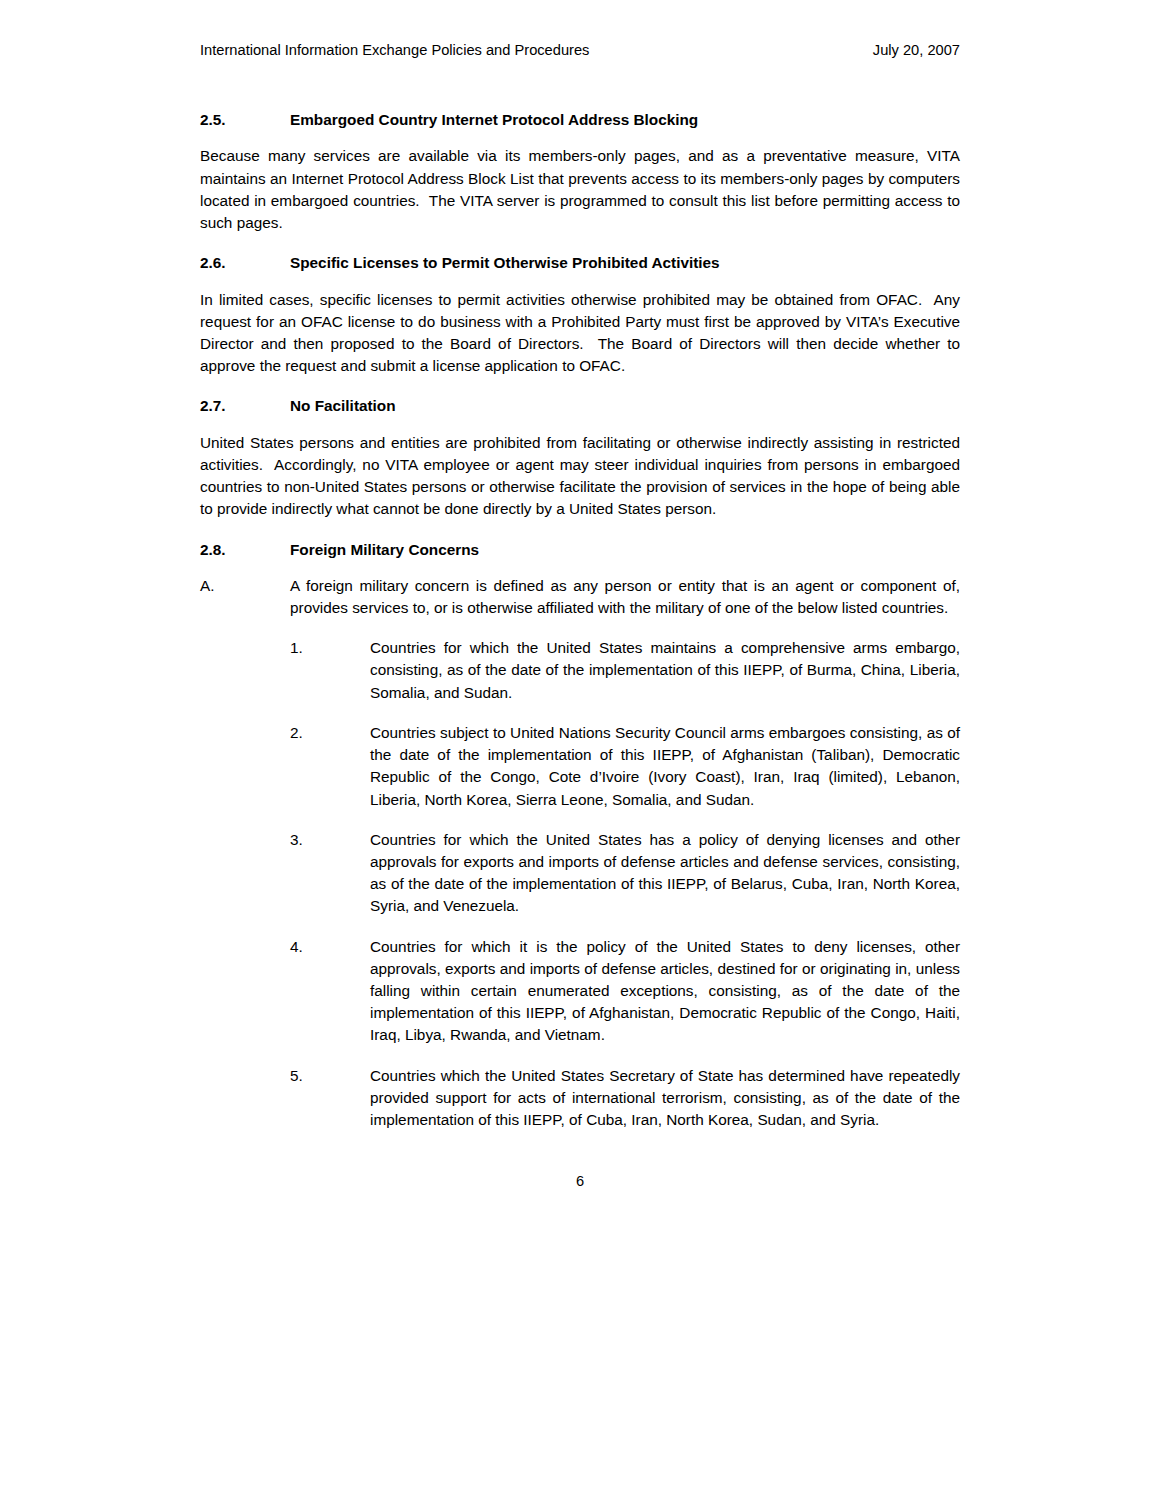International Information Exchange Policies and Procedures
July 20, 2007
2.5. Embargoed Country Internet Protocol Address Blocking
Because many services are available via its members-only pages, and as a preventative measure, VITA maintains an Internet Protocol Address Block List that prevents access to its members-only pages by computers located in embargoed countries. The VITA server is programmed to consult this list before permitting access to such pages.
2.6. Specific Licenses to Permit Otherwise Prohibited Activities
In limited cases, specific licenses to permit activities otherwise prohibited may be obtained from OFAC. Any request for an OFAC license to do business with a Prohibited Party must first be approved by VITA’s Executive Director and then proposed to the Board of Directors. The Board of Directors will then decide whether to approve the request and submit a license application to OFAC.
2.7. No Facilitation
United States persons and entities are prohibited from facilitating or otherwise indirectly assisting in restricted activities. Accordingly, no VITA employee or agent may steer individual inquiries from persons in embargoed countries to non-United States persons or otherwise facilitate the provision of services in the hope of being able to provide indirectly what cannot be done directly by a United States person.
2.8. Foreign Military Concerns
A.
A foreign military concern is defined as any person or entity that is an agent or component of, provides services to, or is otherwise affiliated with the military of one of the below listed countries.
1. Countries for which the United States maintains a comprehensive arms embargo, consisting, as of the date of the implementation of this IIEPP, of Burma, China, Liberia, Somalia, and Sudan.
2. Countries subject to United Nations Security Council arms embargoes consisting, as of the date of the implementation of this IIEPP, of Afghanistan (Taliban), Democratic Republic of the Congo, Cote d’Ivoire (Ivory Coast), Iran, Iraq (limited), Lebanon, Liberia, North Korea, Sierra Leone, Somalia, and Sudan.
3. Countries for which the United States has a policy of denying licenses and other approvals for exports and imports of defense articles and defense services, consisting, as of the date of the implementation of this IIEPP, of Belarus, Cuba, Iran, North Korea, Syria, and Venezuela.
4. Countries for which it is the policy of the United States to deny licenses, other approvals, exports and imports of defense articles, destined for or originating in, unless falling within certain enumerated exceptions, consisting, as of the date of the implementation of this IIEPP, of Afghanistan, Democratic Republic of the Congo, Haiti, Iraq, Libya, Rwanda, and Vietnam.
5. Countries which the United States Secretary of State has determined have repeatedly provided support for acts of international terrorism, consisting, as of the date of the implementation of this IIEPP, of Cuba, Iran, North Korea, Sudan, and Syria.
6